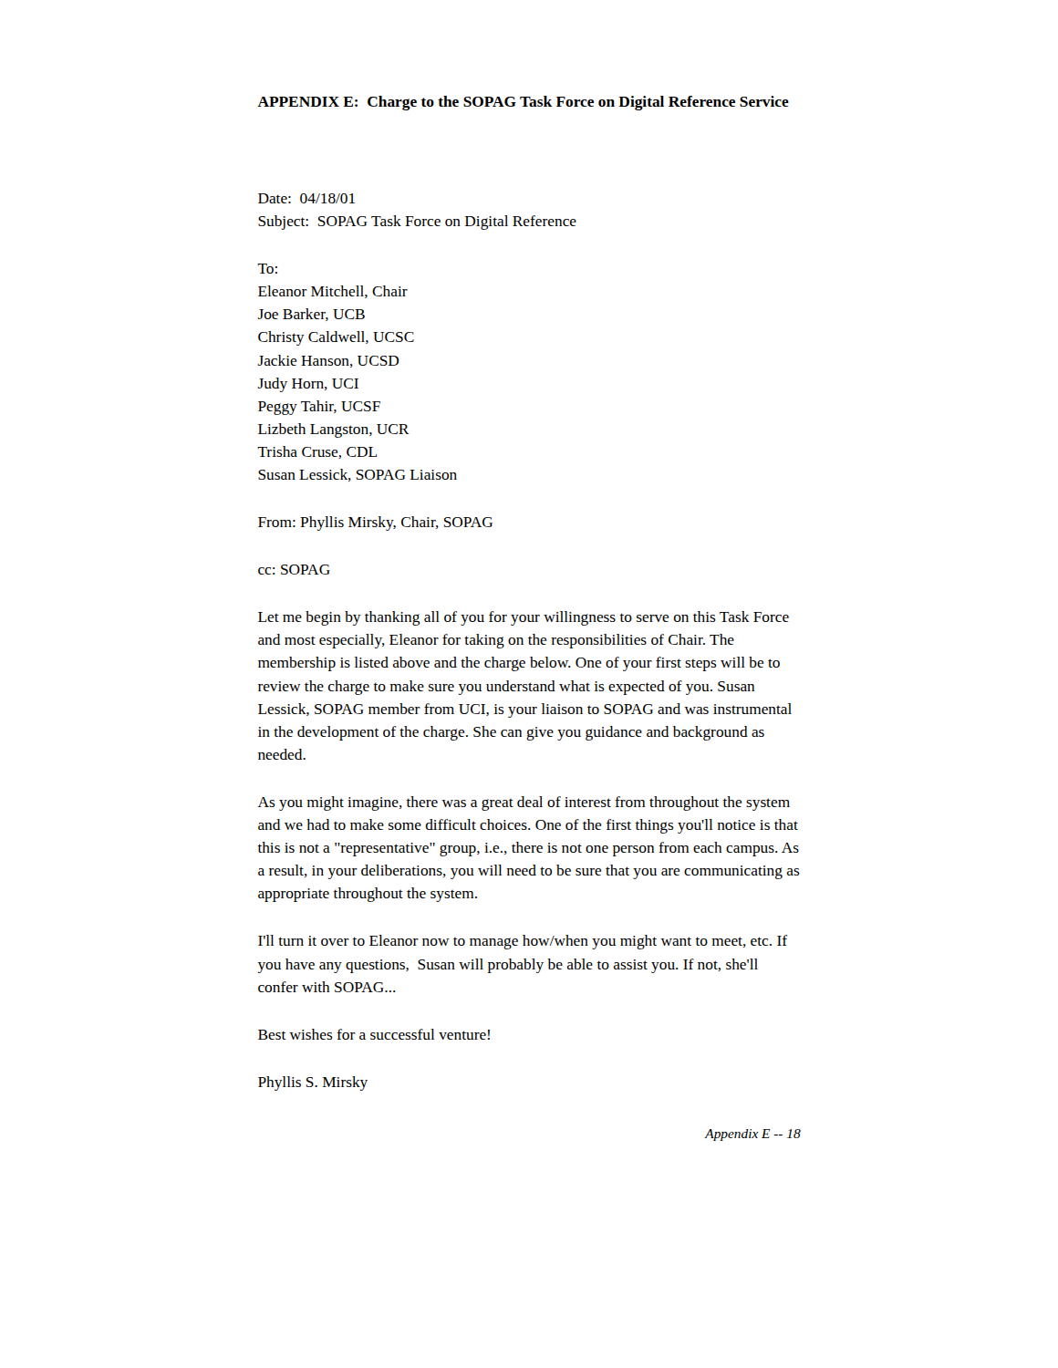APPENDIX E: Charge to the SOPAG Task Force on Digital Reference Service
Date: 04/18/01
Subject: SOPAG Task Force on Digital Reference
To:
Eleanor Mitchell, Chair
Joe Barker, UCB
Christy Caldwell, UCSC
Jackie Hanson, UCSD
Judy Horn, UCI
Peggy Tahir, UCSF
Lizbeth Langston, UCR
Trisha Cruse, CDL
Susan Lessick, SOPAG Liaison
From: Phyllis Mirsky, Chair, SOPAG
cc: SOPAG
Let me begin by thanking all of you for your willingness to serve on this Task Force and most especially, Eleanor for taking on the responsibilities of Chair. The membership is listed above and the charge below. One of your first steps will be to review the charge to make sure you understand what is expected of you. Susan Lessick, SOPAG member from UCI, is your liaison to SOPAG and was instrumental in the development of the charge. She can give you guidance and background as needed.
As you might imagine, there was a great deal of interest from throughout the system and we had to make some difficult choices. One of the first things you'll notice is that this is not a "representative" group, i.e., there is not one person from each campus. As a result, in your deliberations, you will need to be sure that you are communicating as appropriate throughout the system.
I'll turn it over to Eleanor now to manage how/when you might want to meet, etc. If you have any questions, Susan will probably be able to assist you. If not, she'll confer with SOPAG...
Best wishes for a successful venture!
Phyllis S. Mirsky
Appendix E -- 18